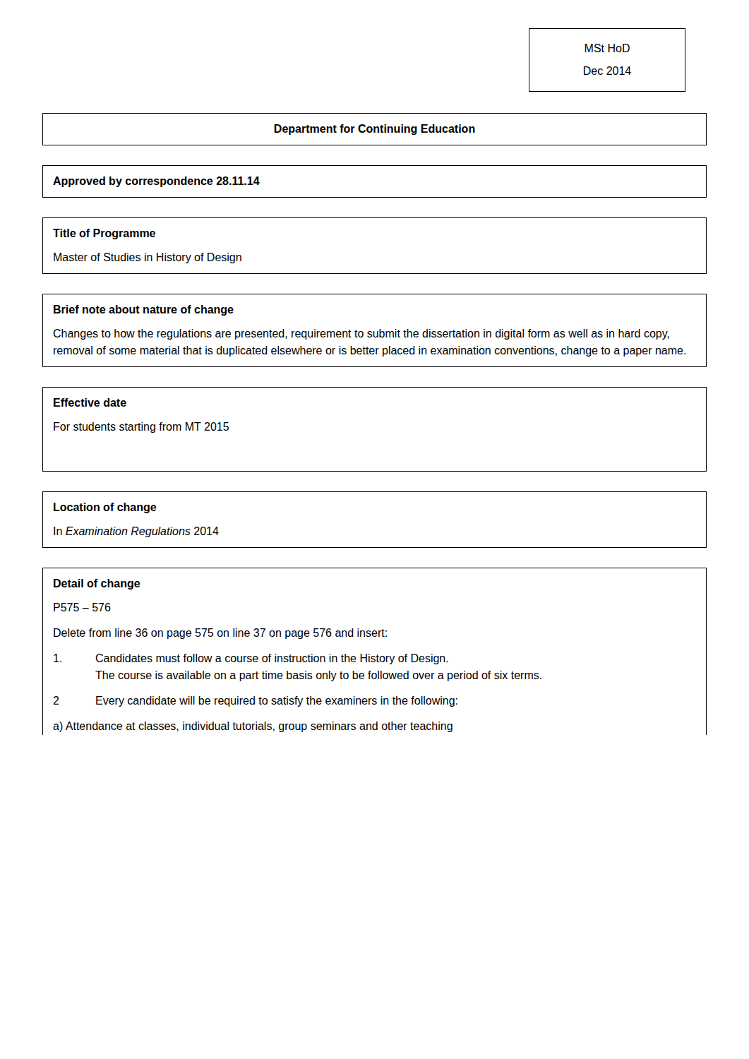MSt HoD
Dec 2014
Department for Continuing Education
Approved by correspondence 28.11.14
Title of Programme
Master of Studies in History of Design
Brief note about nature of change
Changes to how the regulations are presented, requirement to submit the dissertation in digital form as well as in hard copy, removal of some material that is duplicated elsewhere or is better placed in examination conventions, change to a paper name.
Effective date
For students starting from MT 2015
Location of change
In Examination Regulations 2014
Detail of change
P575 – 576
Delete from line 36 on page 575 on line 37 on page 576 and insert:
1.
Candidates must follow a course of instruction in the History of Design.
The course is available on a part time basis only to be followed over a period of six terms.
2
Every candidate will be required to satisfy the examiners in the following:
a) Attendance at classes, individual tutorials, group seminars and other teaching